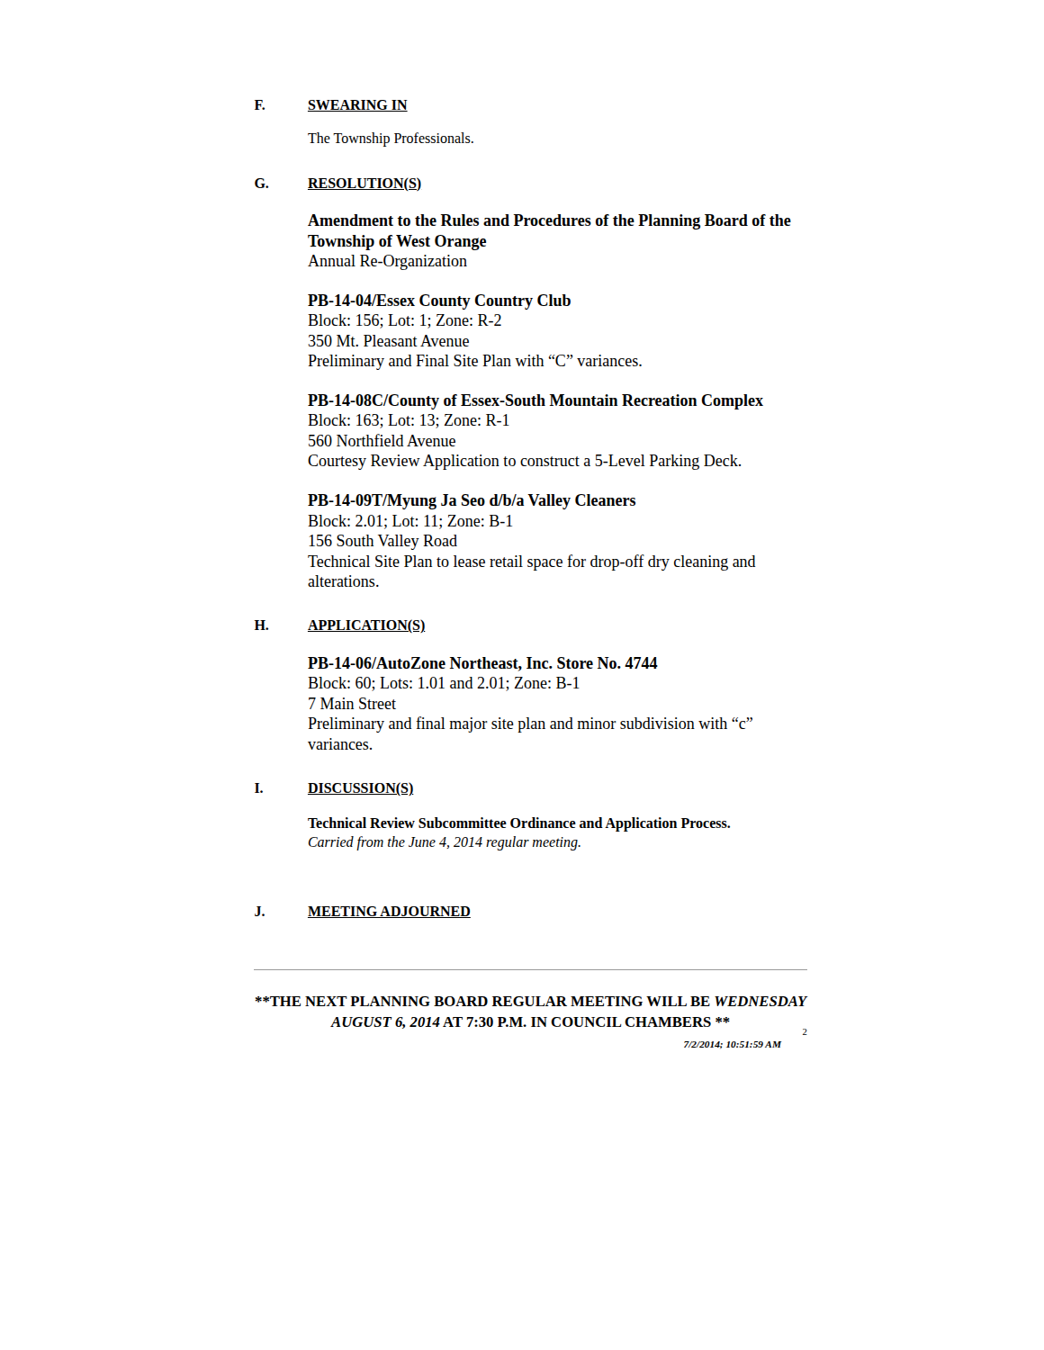F.
SWEARING IN
The Township Professionals.
G.
RESOLUTION(S)
Amendment to the Rules and Procedures of the Planning Board of the Township of West Orange
Annual Re-Organization
PB-14-04/Essex County Country Club
Block: 156; Lot: 1; Zone: R-2
350 Mt. Pleasant Avenue
Preliminary and Final Site Plan with “C” variances.
PB-14-08C/County of Essex-South Mountain Recreation Complex
Block: 163; Lot: 13; Zone: R-1
560 Northfield Avenue
Courtesy Review Application to construct a 5-Level Parking Deck.
PB-14-09T/Myung Ja Seo d/b/a Valley Cleaners
Block: 2.01; Lot: 11; Zone: B-1
156 South Valley Road
Technical Site Plan to lease retail space for drop-off dry cleaning and alterations.
H.
APPLICATION(S)
PB-14-06/AutoZone Northeast, Inc. Store No. 4744
Block: 60; Lots: 1.01 and 2.01; Zone: B-1
7 Main Street
Preliminary and final major site plan and minor subdivision with “c” variances.
I.
DISCUSSION(S)
Technical Review Subcommittee Ordinance and Application Process.
Carried from the June 4, 2014 regular meeting.
J.
MEETING ADJOURNED
**THE NEXT PLANNING BOARD REGULAR MEETING WILL BE WEDNESDAY AUGUST 6, 2014 AT 7:30 P.M. IN COUNCIL CHAMBERS **
2
7/2/2014; 10:51:59 AM